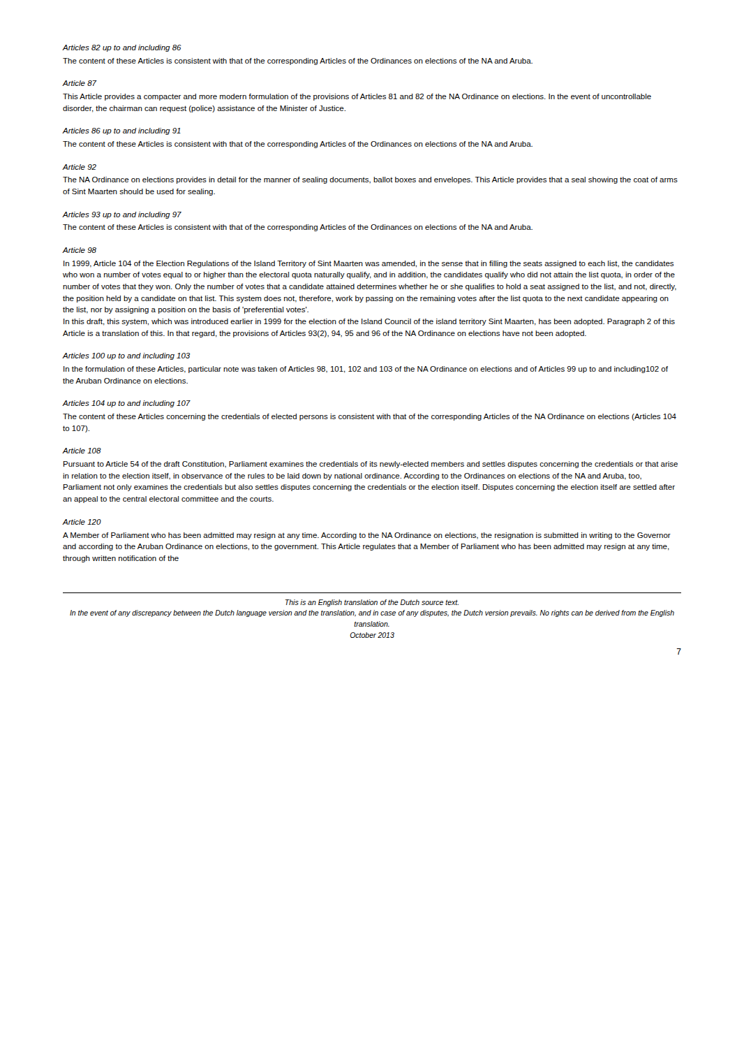Articles 82 up to and including 86
The content of these Articles is consistent with that of the corresponding Articles of the Ordinances on elections of the NA and Aruba.
Article 87
This Article provides a compacter and more modern formulation of the provisions of Articles 81 and 82 of the NA Ordinance on elections. In the event of uncontrollable disorder, the chairman can request (police) assistance of the Minister of Justice.
Articles 86 up to and including 91
The content of these Articles is consistent with that of the corresponding Articles of the Ordinances on elections of the NA and Aruba.
Article 92
The NA Ordinance on elections provides in detail for the manner of sealing documents, ballot boxes and envelopes. This Article provides that a seal showing the coat of arms of Sint Maarten should be used for sealing.
Articles 93 up to and including 97
The content of these Articles is consistent with that of the corresponding Articles of the Ordinances on elections of the NA and Aruba.
Article 98
In 1999, Article 104 of the Election Regulations of the Island Territory of Sint Maarten was amended, in the sense that in filling the seats assigned to each list, the candidates who won a number of votes equal to or higher than the electoral quota naturally qualify, and in addition, the candidates qualify who did not attain the list quota, in order of the number of votes that they won. Only the number of votes that a candidate attained determines whether he or she qualifies to hold a seat assigned to the list, and not, directly, the position held by a candidate on that list. This system does not, therefore, work by passing on the remaining votes after the list quota to the next candidate appearing on the list, nor by assigning a position on the basis of 'preferential votes'.
In this draft, this system, which was introduced earlier in 1999 for the election of the Island Council of the island territory Sint Maarten, has been adopted. Paragraph 2 of this Article is a translation of this. In that regard, the provisions of Articles 93(2), 94, 95 and 96 of the NA Ordinance on elections have not been adopted.
Articles 100 up to and including 103
In the formulation of these Articles, particular note was taken of Articles 98, 101, 102 and 103 of the NA Ordinance on elections and of Articles 99 up to and including102 of the Aruban Ordinance on elections.
Articles 104 up to and including 107
The content of these Articles concerning the credentials of elected persons is consistent with that of the corresponding Articles of the NA Ordinance on elections (Articles 104 to 107).
Article 108
Pursuant to Article 54 of the draft Constitution, Parliament examines the credentials of its newly-elected members and settles disputes concerning the credentials or that arise in relation to the election itself, in observance of the rules to be laid down by national ordinance. According to the Ordinances on elections of the NA and Aruba, too, Parliament not only examines the credentials but also settles disputes concerning the credentials or the election itself. Disputes concerning the election itself are settled after an appeal to the central electoral committee and the courts.
Article 120
A Member of Parliament who has been admitted may resign at any time. According to the NA Ordinance on elections, the resignation is submitted in writing to the Governor and according to the Aruban Ordinance on elections, to the government. This Article regulates that a Member of Parliament who has been admitted may resign at any time, through written notification of the
This is an English translation of the Dutch source text.
In the event of any discrepancy between the Dutch language version and the translation, and in case of any disputes, the Dutch version prevails. No rights can be derived from the English translation.
October 2013
7